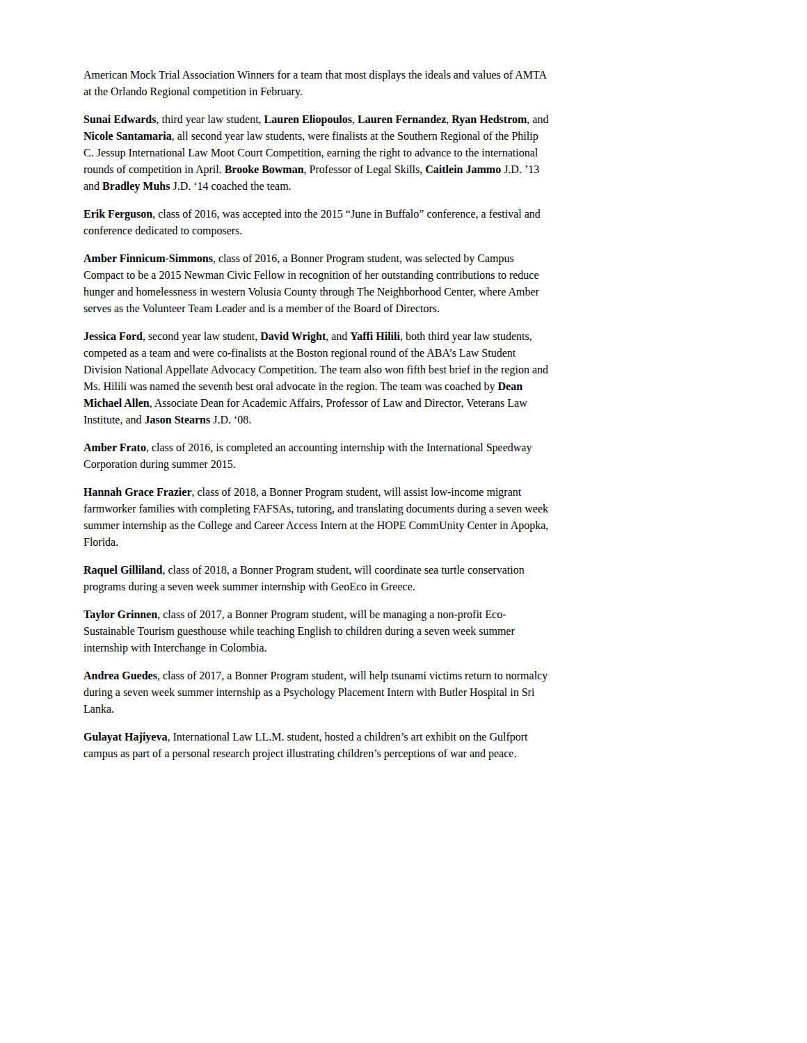American Mock Trial Association Winners for a team that most displays the ideals and values of AMTA at the Orlando Regional competition in February.
Sunai Edwards, third year law student, Lauren Eliopoulos, Lauren Fernandez, Ryan Hedstrom, and Nicole Santamaria, all second year law students, were finalists at the Southern Regional of the Philip C. Jessup International Law Moot Court Competition, earning the right to advance to the international rounds of competition in April. Brooke Bowman, Professor of Legal Skills, Caitlein Jammo J.D. ’13 and Bradley Muhs J.D. ‘14 coached the team.
Erik Ferguson, class of 2016, was accepted into the 2015 “June in Buffalo” conference, a festival and conference dedicated to composers.
Amber Finnicum-Simmons, class of 2016, a Bonner Program student, was selected by Campus Compact to be a 2015 Newman Civic Fellow in recognition of her outstanding contributions to reduce hunger and homelessness in western Volusia County through The Neighborhood Center, where Amber serves as the Volunteer Team Leader and is a member of the Board of Directors.
Jessica Ford, second year law student, David Wright, and Yaffi Hilili, both third year law students, competed as a team and were co-finalists at the Boston regional round of the ABA’s Law Student Division National Appellate Advocacy Competition. The team also won fifth best brief in the region and Ms. Hilili was named the seventh best oral advocate in the region. The team was coached by Dean Michael Allen, Associate Dean for Academic Affairs, Professor of Law and Director, Veterans Law Institute, and Jason Stearns J.D. ‘08.
Amber Frato, class of 2016, is completed an accounting internship with the International Speedway Corporation during summer 2015.
Hannah Grace Frazier, class of 2018, a Bonner Program student, will assist low-income migrant farmworker families with completing FAFSAs, tutoring, and translating documents during a seven week summer internship as the College and Career Access Intern at the HOPE CommUnity Center in Apopka, Florida.
Raquel Gilliland, class of 2018, a Bonner Program student, will coordinate sea turtle conservation programs during a seven week summer internship with GeoEco in Greece.
Taylor Grinnen, class of 2017, a Bonner Program student, will be managing a non-profit Eco-Sustainable Tourism guesthouse while teaching English to children during a seven week summer internship with Interchange in Colombia.
Andrea Guedes, class of 2017, a Bonner Program student, will help tsunami victims return to normalcy during a seven week summer internship as a Psychology Placement Intern with Butler Hospital in Sri Lanka.
Gulayat Hajiyeva, International Law LL.M. student, hosted a children’s art exhibit on the Gulfport campus as part of a personal research project illustrating children’s perceptions of war and peace.